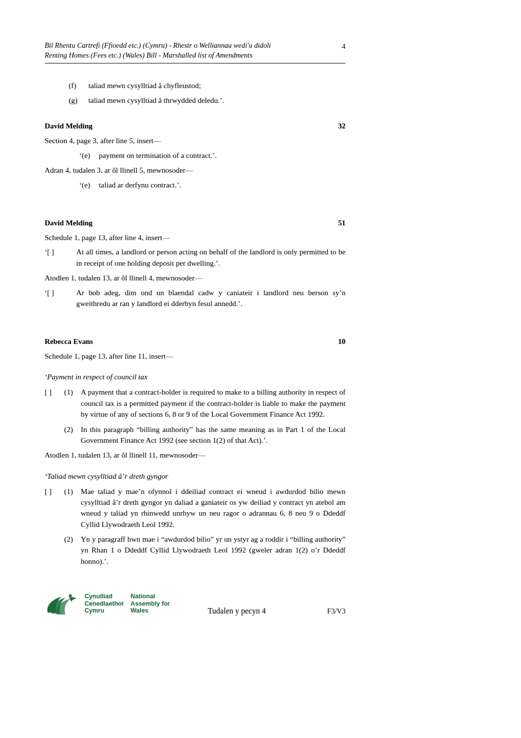Bil Rhentu Cartrefi (Ffioedd etc.) (Cymru) - Rhestr o Welliannau wedi'u didoli
Renting Homes (Fees etc.) (Wales) Bill - Marshalled list of Amendments
4
(f)
taliad mewn cysylltiad â chyfleustod;
(g)
taliad mewn cysylltiad â thrwydded deledu.’.
David Melding 32
Section 4, page 3, after line 5, insert—
‘(e)
payment on termination of a contract.’.
Adran 4, tudalen 3, ar ôl llinell 5, mewnosoder—
‘(e)
taliad ar derfynu contract.’.
David Melding 51
Schedule 1, page 13, after line 4, insert—
‘[ ]
At all times, a landlord or person acting on behalf of the landlord is only permitted to be in receipt of one holding deposit per dwelling.’.
Atodlen 1, tudalen 13, ar ôl llinell 4, mewnosoder—
‘[ ]
Ar bob adeg, dim ond un blaendal cadw y caniateir i landlord neu berson sy’n gweithredu ar ran y landlord ei dderbyn fesul annedd.’.
Rebecca Evans 10
Schedule 1, page 13, after line 11, insert—
‘Payment in respect of council tax
[ ]
(1)
A payment that a contract-holder is required to make to a billing authority in respect of council tax is a permitted payment if the contract-holder is liable to make the payment by virtue of any of sections 6, 8 or 9 of the Local Government Finance Act 1992.
(2)
In this paragraph “billing authority” has the same meaning as in Part 1 of the Local Government Finance Act 1992 (see section 1(2) of that Act).’.
Atodlen 1, tudalen 13, ar ôl llinell 11, mewnosoder—
‘Taliad mewn cysylltiad â’r dreth gyngor
[ ]
(1)
Mae taliad y mae’n ofynnol i ddeiliad contract ei wneud i awdurdod bilio mewn cysylltiad â’r dreth gyngor yn daliad a ganiateir os yw deiliad y contract yn atebol am wneud y taliad yn rhinwedd unrhyw un neu ragor o adrannau 6, 8 neu 9 o Ddeddf Cyllid Llywodraeth Leol 1992.
(2)
Yn y paragraff hwn mae i “awdurdod bilio” yr un ystyr ag a roddir i “billing authority” yn Rhan 1 o Ddeddf Cyllid Llywodraeth Leol 1992 (gweler adran 1(2) o’r Ddeddf honno).’.
Cynulliad
Cenedlaethol
Cymru
National
Assembly for
Wales
Tudalen y pecyn 4
F3/V3